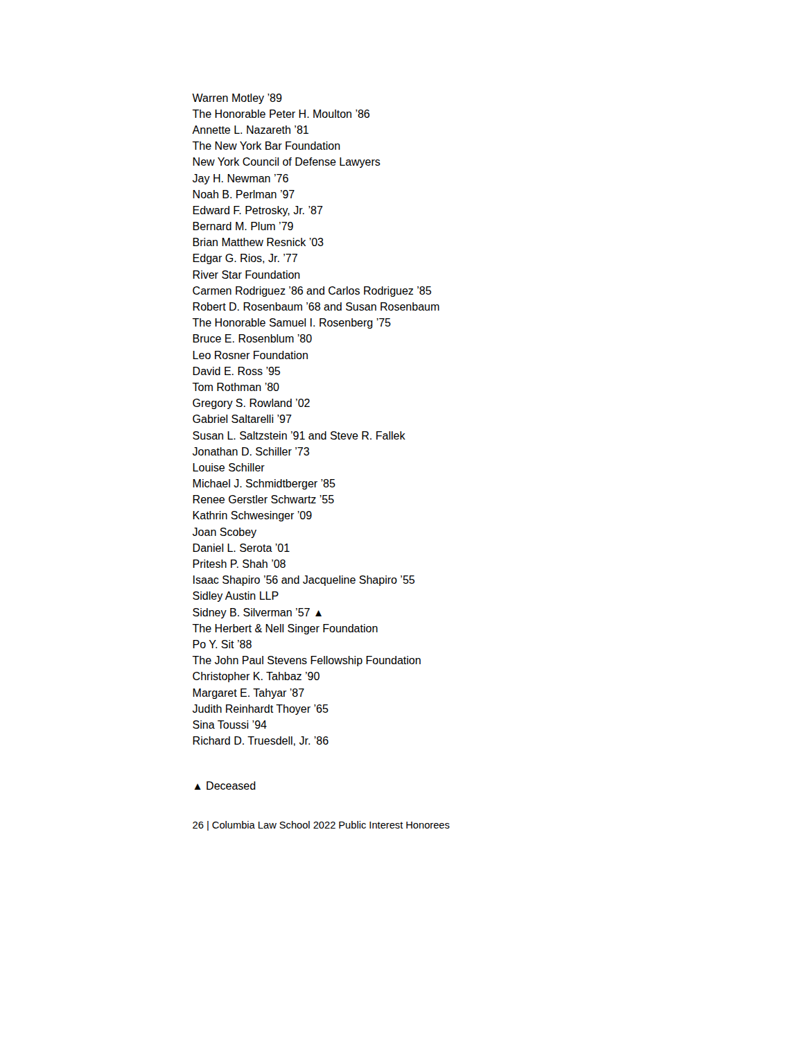Warren Motley ’89
The Honorable Peter H. Moulton ’86
Annette L. Nazareth ’81
The New York Bar Foundation
New York Council of Defense Lawyers
Jay H. Newman ’76
Noah B. Perlman ’97
Edward F. Petrosky, Jr. ’87
Bernard M. Plum ’79
Brian Matthew Resnick ’03
Edgar G. Rios, Jr. ’77
River Star Foundation
Carmen Rodriguez ’86 and Carlos Rodriguez ’85
Robert D. Rosenbaum ’68 and Susan Rosenbaum
The Honorable Samuel I. Rosenberg ’75
Bruce E. Rosenblum ’80
Leo Rosner Foundation
David E. Ross ’95
Tom Rothman ’80
Gregory S. Rowland ’02
Gabriel Saltarelli ’97
Susan L. Saltzstein ’91 and Steve R. Fallek
Jonathan D. Schiller ’73
Louise Schiller
Michael J. Schmidtberger ’85
Renee Gerstler Schwartz ’55
Kathrin Schwesinger ’09
Joan Scobey
Daniel L. Serota ’01
Pritesh P. Shah ’08
Isaac Shapiro ’56 and Jacqueline Shapiro ’55
Sidley Austin LLP
Sidney B. Silverman ’57 ▲
The Herbert & Nell Singer Foundation
Po Y. Sit ’88
The John Paul Stevens Fellowship Foundation
Christopher K. Tahbaz ’90
Margaret E. Tahyar ’87
Judith Reinhardt Thoyer ’65
Sina Toussi ’94
Richard D. Truesdell, Jr. ’86
▲ Deceased
26 | Columbia Law School 2022 Public Interest Honorees